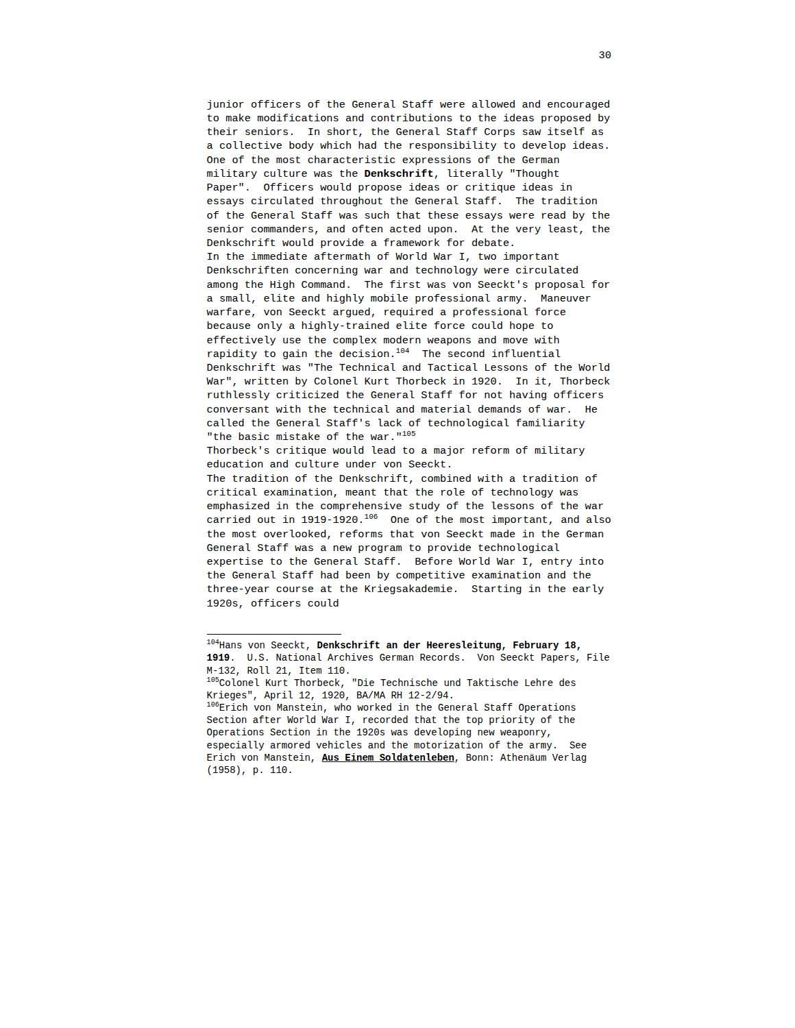30
junior officers of the General Staff were allowed and encouraged to make modifications and contributions to the ideas proposed by their seniors. In short, the General Staff Corps saw itself as a collective body which had the responsibility to develop ideas.
One of the most characteristic expressions of the German military culture was the Denkschrift, literally "Thought Paper". Officers would propose ideas or critique ideas in essays circulated throughout the General Staff. The tradition of the General Staff was such that these essays were read by the senior commanders, and often acted upon. At the very least, the Denkschrift would provide a framework for debate.
In the immediate aftermath of World War I, two important Denkschriften concerning war and technology were circulated among the High Command. The first was von Seeckt's proposal for a small, elite and highly mobile professional army. Maneuver warfare, von Seeckt argued, required a professional force because only a highly-trained elite force could hope to effectively use the complex modern weapons and move with rapidity to gain the decision.104 The second influential Denkschrift was "The Technical and Tactical Lessons of the World War", written by Colonel Kurt Thorbeck in 1920. In it, Thorbeck ruthlessly criticized the General Staff for not having officers conversant with the technical and material demands of war. He called the General Staff's lack of technological familiarity "the basic mistake of the war."105
Thorbeck's critique would lead to a major reform of military education and culture under von Seeckt.
The tradition of the Denkschrift, combined with a tradition of critical examination, meant that the role of technology was emphasized in the comprehensive study of the lessons of the war carried out in 1919-1920.106 One of the most important, and also the most overlooked, reforms that von Seeckt made in the German General Staff was a new program to provide technological expertise to the General Staff. Before World War I, entry into the General Staff had been by competitive examination and the three-year course at the Kriegsakademie. Starting in the early 1920s, officers could
104 Hans von Seeckt, Denkschrift an der Heeresleitung, February 18, 1919. U.S. National Archives German Records. Von Seeckt Papers, File M-132, Roll 21, Item 110.
105 Colonel Kurt Thorbeck, "Die Technische und Taktische Lehre des Krieges", April 12, 1920, BA/MA RH 12-2/94.
106 Erich von Manstein, who worked in the General Staff Operations Section after World War I, recorded that the top priority of the Operations Section in the 1920s was developing new weaponry, especially armored vehicles and the motorization of the army. See Erich von Manstein, Aus Einem Soldatenleben, Bonn: Athenäum Verlag (1958), p. 110.